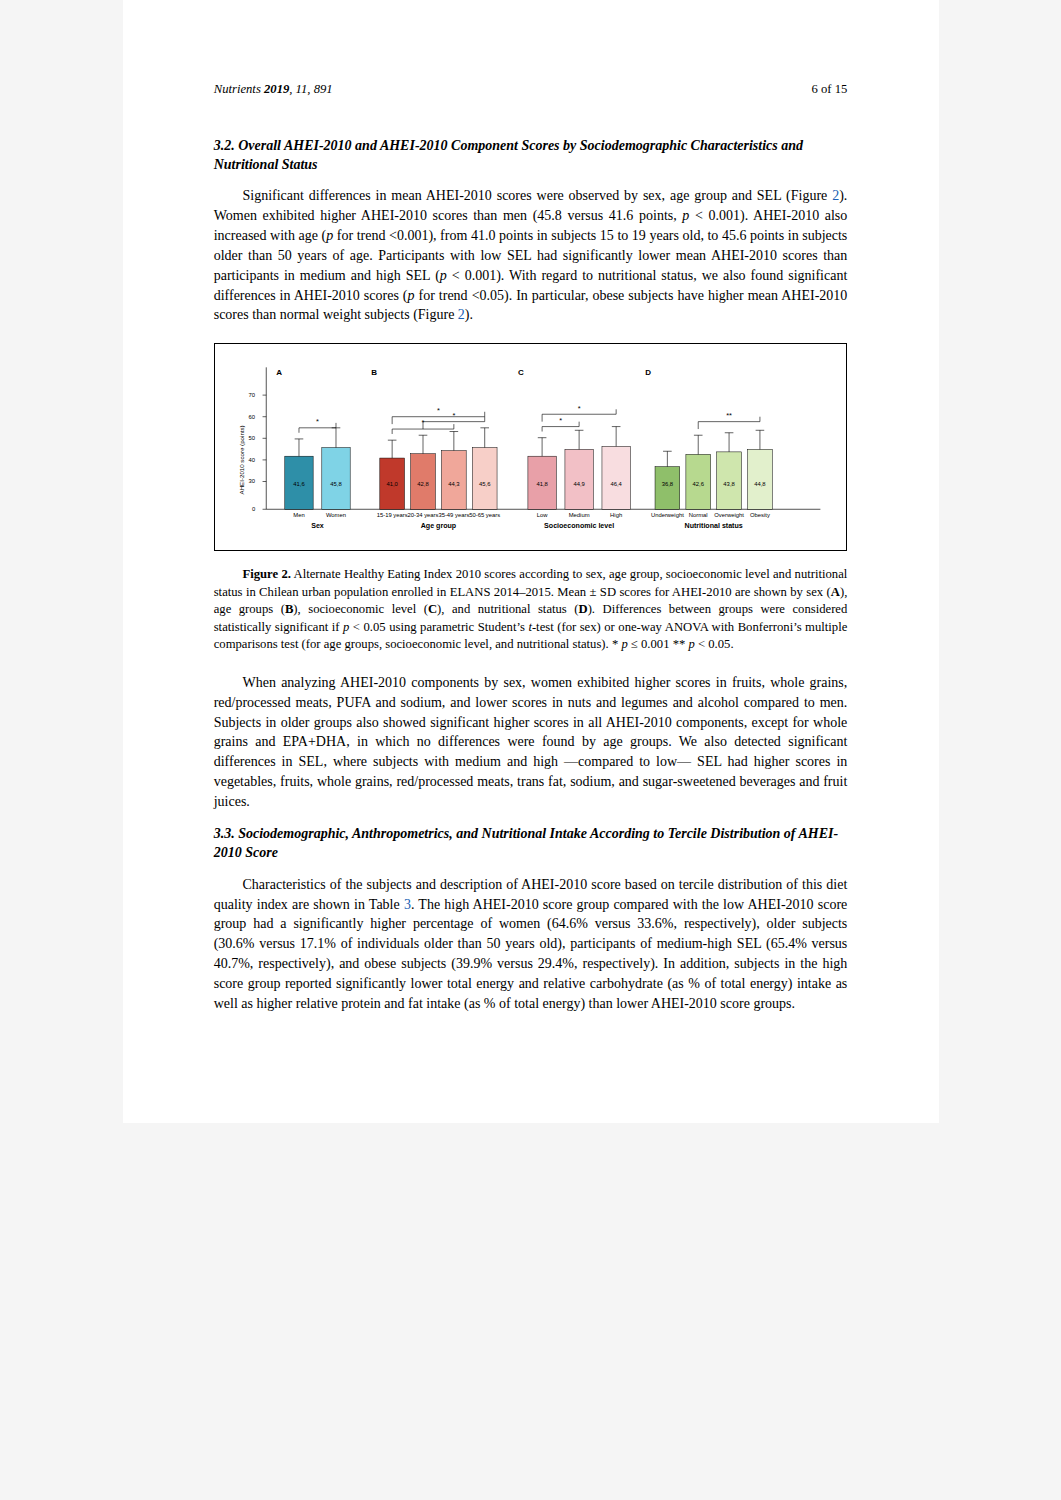Nutrients 2019, 11, 891
6 of 15
3.2. Overall AHEI-2010 and AHEI-2010 Component Scores by Sociodemographic Characteristics and Nutritional Status
Significant differences in mean AHEI-2010 scores were observed by sex, age group and SEL (Figure 2). Women exhibited higher AHEI-2010 scores than men (45.8 versus 41.6 points, p < 0.001). AHEI-2010 also increased with age (p for trend <0.001), from 41.0 points in subjects 15 to 19 years old, to 45.6 points in subjects older than 50 years of age. Participants with low SEL had significantly lower mean AHEI-2010 scores than participants in medium and high SEL (p < 0.001). With regard to nutritional status, we also found significant differences in AHEI-2010 scores (p for trend <0.05). In particular, obese subjects have higher mean AHEI-2010 scores than normal weight subjects (Figure 2).
0 30 40 50 60 70 AHEI-2010 score (points) A 41,6 45,8 * Men Women Sex B 41,0 42,8 44,3 45,6 * * * 15-19 years 20-34 years 35-49 years 50-65 years Age group C 41,8 44,9 46,4 * * Low Medium High Socioeconomic level D 36,8 42,6 43,8 44,8 ** Underweight Normal Overweight Obesity Nutritional status
Figure 2. Alternate Healthy Eating Index 2010 scores according to sex, age group, socioeconomic level and nutritional status in Chilean urban population enrolled in ELANS 2014–2015. Mean ± SD scores for AHEI-2010 are shown by sex (A), age groups (B), socioeconomic level (C), and nutritional status (D). Differences between groups were considered statistically significant if p < 0.05 using parametric Student’s t-test (for sex) or one-way ANOVA with Bonferroni’s multiple comparisons test (for age groups, socioeconomic level, and nutritional status). * p ≤ 0.001 ** p < 0.05.
When analyzing AHEI-2010 components by sex, women exhibited higher scores in fruits, whole grains, red/processed meats, PUFA and sodium, and lower scores in nuts and legumes and alcohol compared to men. Subjects in older groups also showed significant higher scores in all AHEI-2010 components, except for whole grains and EPA+DHA, in which no differences were found by age groups. We also detected significant differences in SEL, where subjects with medium and high —compared to low— SEL had higher scores in vegetables, fruits, whole grains, red/processed meats, trans fat, sodium, and sugar-sweetened beverages and fruit juices.
3.3. Sociodemographic, Anthropometrics, and Nutritional Intake According to Tercile Distribution of AHEI-2010 Score
Characteristics of the subjects and description of AHEI-2010 score based on tercile distribution of this diet quality index are shown in Table 3. The high AHEI-2010 score group compared with the low AHEI-2010 score group had a significantly higher percentage of women (64.6% versus 33.6%, respectively), older subjects (30.6% versus 17.1% of individuals older than 50 years old), participants of medium-high SEL (65.4% versus 40.7%, respectively), and obese subjects (39.9% versus 29.4%, respectively). In addition, subjects in the high score group reported significantly lower total energy and relative carbohydrate (as % of total energy) intake as well as higher relative protein and fat intake (as % of total energy) than lower AHEI-2010 score groups.